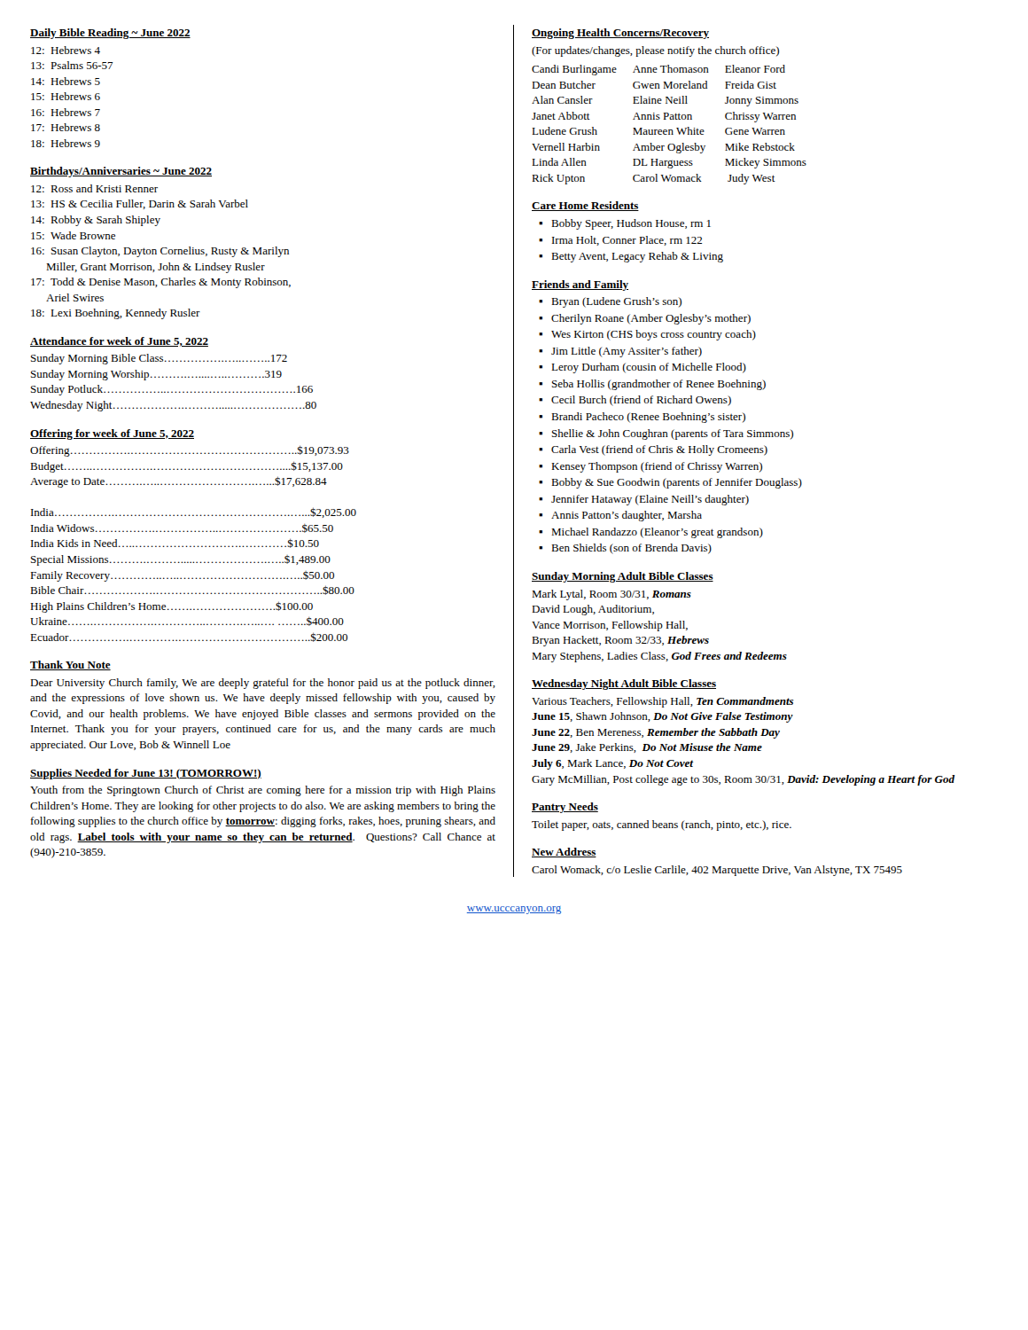Daily Bible Reading ~ June 2022
12: Hebrews 4
13: Psalms 56-57
14: Hebrews 5
15: Hebrews 6
16: Hebrews 7
17: Hebrews 8
18: Hebrews 9
Birthdays/Anniversaries ~ June 2022
12: Ross and Kristi Renner
13: HS & Cecilia Fuller, Darin & Sarah Varbel
14: Robby & Sarah Shipley
15: Wade Browne
16: Susan Clayton, Dayton Cornelius, Rusty & Marilyn Miller, Grant Morrison, John & Lindsey Rusler
17: Todd & Denise Mason, Charles & Monty Robinson, Ariel Swires
18: Lexi Boehning, Kennedy Rusler
Attendance for week of June 5, 2022
Sunday Morning Bible Class…………….…..……..172
Sunday Morning Worship……….…....…..……….319
Sunday Potluck……………..…………………………….166
Wednesday Night……………….……….....……………….80
Offering for week of June 5, 2022
Offering…………….……………………………………..$19,073.93
Budget……..…………….……………………………....$15,137.00
Average to Date……….…..…………………….…...$17,628.84
India…………….……………………………………….…...$2,025.00
India Widows…………….……………..………………….$65.50
India Kids in Need…..……………………….…………$10.50
Special Missions……….……….....……………….…..$1,489.00
Family Recovery…………..…..……………………….…..$50.00
Bible Chair……………….……………………………………..$80.00
High Plains Children’s Home…….………………….$100.00
Ukraine…….…………….…………..……….…..…. ……..$400.00
Ecuador…………….………….……………………………..$200.00
Thank You Note
Dear University Church family, We are deeply grateful for the honor paid us at the potluck dinner, and the expressions of love shown us. We have deeply missed fellowship with you, caused by Covid, and our health problems. We have enjoyed Bible classes and sermons provided on the Internet. Thank you for your prayers, continued care for us, and the many cards are much appreciated. Our Love, Bob & Winnell Loe
Supplies Needed for June 13! (TOMORROW!)
Youth from the Springtown Church of Christ are coming here for a mission trip with High Plains Children’s Home. They are looking for other projects to do also. We are asking members to bring the following supplies to the church office by tomorrow: digging forks, rakes, hoes, pruning shears, and old rags. Label tools with your name so they can be returned. Questions? Call Chance at (940)-210-3859.
Ongoing Health Concerns/Recovery
(For updates/changes, please notify the church office)
| Candi Burlingame | Anne Thomason | Eleanor Ford |
| Dean Butcher | Gwen Moreland | Freida Gist |
| Alan Cansler | Elaine Neill | Jonny Simmons |
| Janet Abbott | Annis Patton | Chrissy Warren |
| Ludene Grush | Maureen White | Gene Warren |
| Vernell Harbin | Amber Oglesby | Mike Rebstock |
| Linda Allen | DL Harguess | Mickey Simmons |
| Rick Upton | Carol Womack | Judy West |
Care Home Residents
Bobby Speer, Hudson House, rm 1
Irma Holt, Conner Place, rm 122
Betty Avent, Legacy Rehab & Living
Friends and Family
Bryan (Ludene Grush’s son)
Cherilyn Roane (Amber Oglesby’s mother)
Wes Kirton (CHS boys cross country coach)
Jim Little (Amy Assiter’s father)
Leroy Durham (cousin of Michelle Flood)
Seba Hollis (grandmother of Renee Boehning)
Cecil Burch (friend of Richard Owens)
Brandi Pacheco (Renee Boehning’s sister)
Shellie & John Coughran (parents of Tara Simmons)
Carla Vest (friend of Chris & Holly Cromeens)
Kensey Thompson (friend of Chrissy Warren)
Bobby & Sue Goodwin (parents of Jennifer Douglass)
Jennifer Hataway (Elaine Neill’s daughter)
Annis Patton’s daughter, Marsha
Michael Randazzo (Eleanor’s great grandson)
Ben Shields (son of Brenda Davis)
Sunday Morning Adult Bible Classes
Mark Lytal, Room 30/31, Romans
David Lough, Auditorium,
Vance Morrison, Fellowship Hall,
Bryan Hackett, Room 32/33, Hebrews
Mary Stephens, Ladies Class, God Frees and Redeems
Wednesday Night Adult Bible Classes
Various Teachers, Fellowship Hall, Ten Commandments
June 15, Shawn Johnson, Do Not Give False Testimony
June 22, Ben Mereness, Remember the Sabbath Day
June 29, Jake Perkins, Do Not Misuse the Name
July 6, Mark Lance, Do Not Covet
Gary McMillian, Post college age to 30s, Room 30/31, David: Developing a Heart for God
Pantry Needs
Toilet paper, oats, canned beans (ranch, pinto, etc.), rice.
New Address
Carol Womack, c/o Leslie Carlile, 402 Marquette Drive, Van Alstyne, TX 75495
www.ucccanyon.org